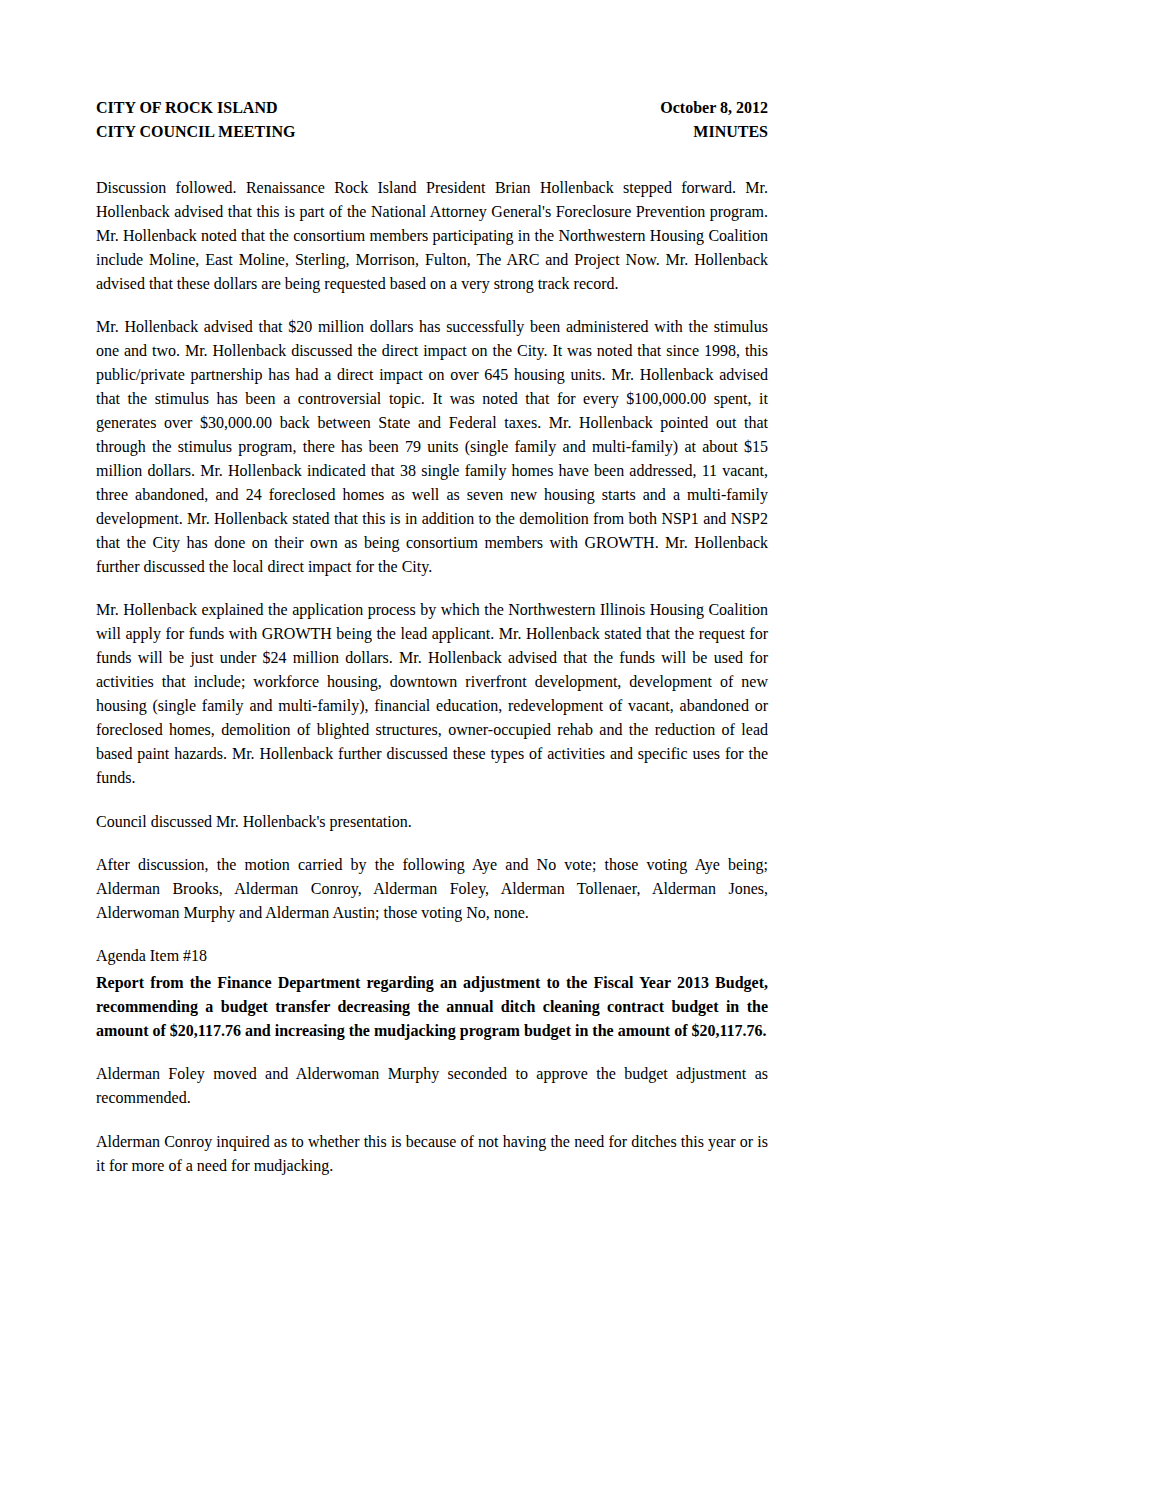CITY OF ROCK ISLAND
CITY COUNCIL MEETING
October 8, 2012
MINUTES
Discussion followed. Renaissance Rock Island President Brian Hollenback stepped forward. Mr. Hollenback advised that this is part of the National Attorney General's Foreclosure Prevention program. Mr. Hollenback noted that the consortium members participating in the Northwestern Housing Coalition include Moline, East Moline, Sterling, Morrison, Fulton, The ARC and Project Now. Mr. Hollenback advised that these dollars are being requested based on a very strong track record.
Mr. Hollenback advised that $20 million dollars has successfully been administered with the stimulus one and two. Mr. Hollenback discussed the direct impact on the City. It was noted that since 1998, this public/private partnership has had a direct impact on over 645 housing units. Mr. Hollenback advised that the stimulus has been a controversial topic. It was noted that for every $100,000.00 spent, it generates over $30,000.00 back between State and Federal taxes. Mr. Hollenback pointed out that through the stimulus program, there has been 79 units (single family and multi-family) at about $15 million dollars. Mr. Hollenback indicated that 38 single family homes have been addressed, 11 vacant, three abandoned, and 24 foreclosed homes as well as seven new housing starts and a multi-family development. Mr. Hollenback stated that this is in addition to the demolition from both NSP1 and NSP2 that the City has done on their own as being consortium members with GROWTH. Mr. Hollenback further discussed the local direct impact for the City.
Mr. Hollenback explained the application process by which the Northwestern Illinois Housing Coalition will apply for funds with GROWTH being the lead applicant. Mr. Hollenback stated that the request for funds will be just under $24 million dollars. Mr. Hollenback advised that the funds will be used for activities that include; workforce housing, downtown riverfront development, development of new housing (single family and multi-family), financial education, redevelopment of vacant, abandoned or foreclosed homes, demolition of blighted structures, owner-occupied rehab and the reduction of lead based paint hazards. Mr. Hollenback further discussed these types of activities and specific uses for the funds.
Council discussed Mr. Hollenback's presentation.
After discussion, the motion carried by the following Aye and No vote; those voting Aye being; Alderman Brooks, Alderman Conroy, Alderman Foley, Alderman Tollenaer, Alderman Jones, Alderwoman Murphy and Alderman Austin; those voting No, none.
Agenda Item #18
Report from the Finance Department regarding an adjustment to the Fiscal Year 2013 Budget, recommending a budget transfer decreasing the annual ditch cleaning contract budget in the amount of $20,117.76 and increasing the mudjacking program budget in the amount of $20,117.76.
Alderman Foley moved and Alderwoman Murphy seconded to approve the budget adjustment as recommended.
Alderman Conroy inquired as to whether this is because of not having the need for ditches this year or is it for more of a need for mudjacking.